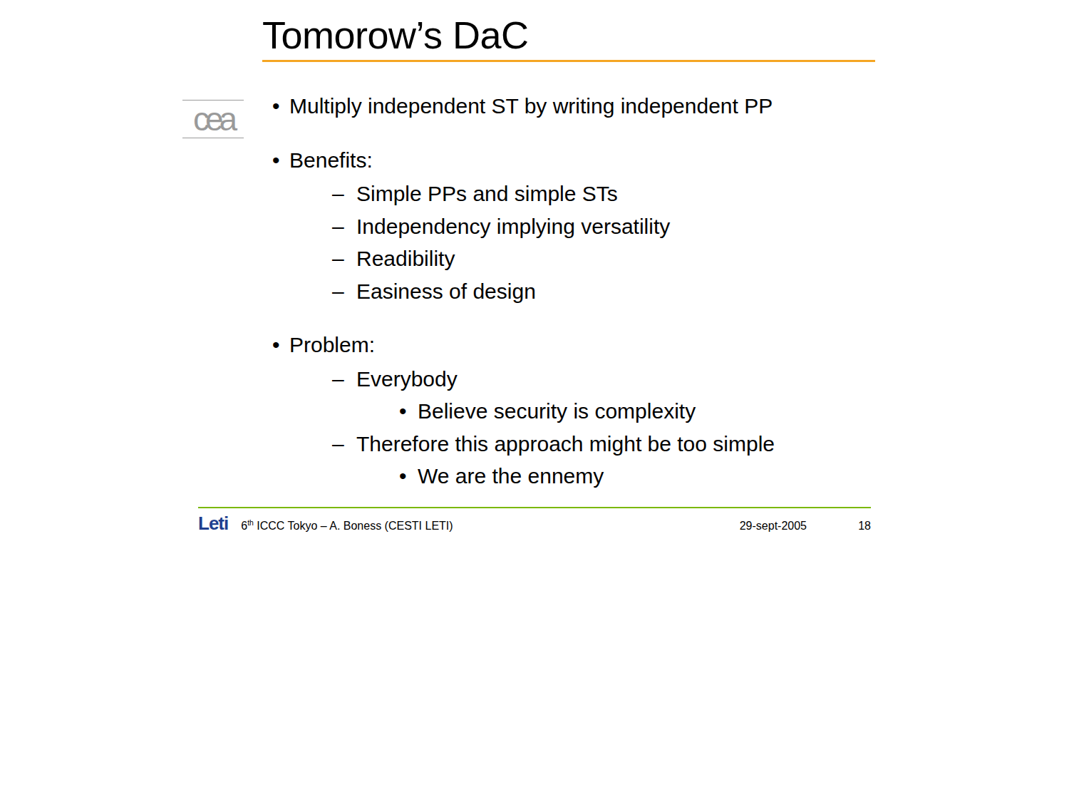Tomorow’s DaC
cea
Multiply independent ST by writing independent PP
Benefits:
Simple PPs and simple STs
Independency implying versatility
Readibility
Easiness of design
Problem:
Everybody
Believe security is complexity
Therefore this approach might be too simple
We are the ennemy
Leti 6th ICCC Tokyo – A. Boness (CESTI LETI) 29-sept-2005 18